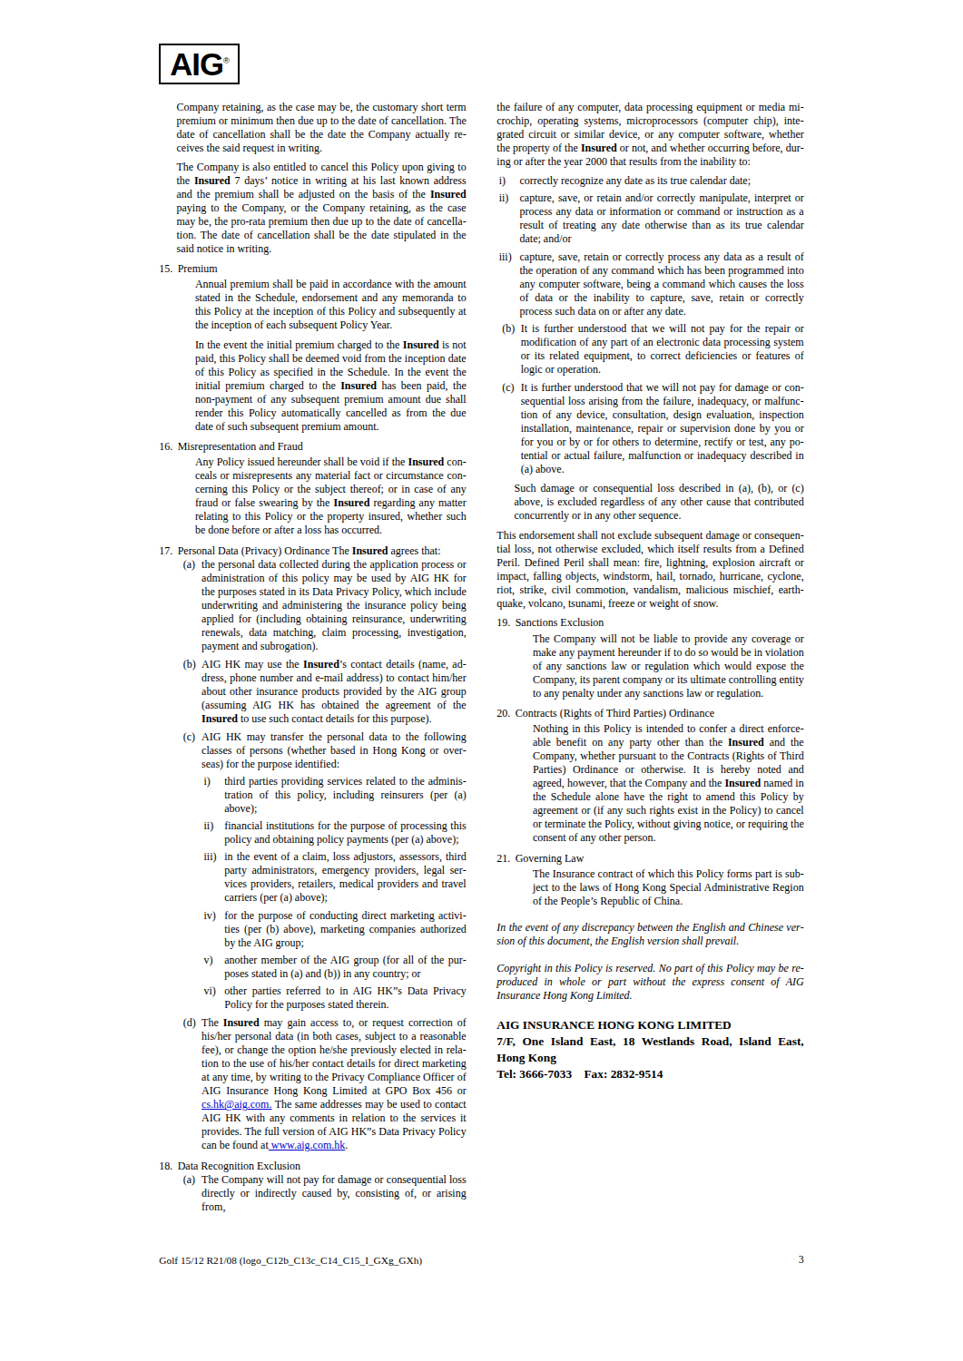AIG®
Company retaining, as the case may be, the customary short term premium or minimum then due up to the date of cancellation. The date of cancellation shall be the date the Company actually receives the said request in writing.
The Company is also entitled to cancel this Policy upon giving to the Insured 7 days’ notice in writing at his last known address and the premium shall be adjusted on the basis of the Insured paying to the Company, or the Company retaining, as the case may be, the pro-rata premium then due up to the date of cancellation. The date of cancellation shall be the date stipulated in the said notice in writing.
15. Premium
Annual premium shall be paid in accordance with the amount stated in the Schedule, endorsement and any memoranda to this Policy at the inception of this Policy and subsequently at the inception of each subsequent Policy Year.
In the event the initial premium charged to the Insured is not paid, this Policy shall be deemed void from the inception date of this Policy as specified in the Schedule. In the event the initial premium charged to the Insured has been paid, the non-payment of any subsequent premium amount due shall render this Policy automatically cancelled as from the due date of such subsequent premium amount.
16. Misrepresentation and Fraud
Any Policy issued hereunder shall be void if the Insured conceals or misrepresents any material fact or circumstance concerning this Policy or the subject thereof; or in case of any fraud or false swearing by the Insured regarding any matter relating to this Policy or the property insured, whether such be done before or after a loss has occurred.
17. Personal Data (Privacy) Ordinance The Insured agrees that:
(a) the personal data collected during the application process or administration of this policy may be used by AIG HK for the purposes stated in its Data Privacy Policy, which include underwriting and administering the insurance policy being applied for (including obtaining reinsurance, underwriting renewals, data matching, claim processing, investigation, payment and subrogation).
(b) AIG HK may use the Insured’s contact details (name, address, phone number and e-mail address) to contact him/her about other insurance products provided by the AIG group (assuming AIG HK has obtained the agreement of the Insured to use such contact details for this purpose).
(c) AIG HK may transfer the personal data to the following classes of persons (whether based in Hong Kong or overseas) for the purpose identified:
i) third parties providing services related to the administration of this policy, including reinsurers (per (a) above);
ii) financial institutions for the purpose of processing this policy and obtaining policy payments (per (a) above);
iii) in the event of a claim, loss adjustors, assessors, third party administrators, emergency providers, legal services providers, retailers, medical providers and travel carriers (per (a) above);
iv) for the purpose of conducting direct marketing activities (per (b) above), marketing companies authorized by the AIG group;
v) another member of the AIG group (for all of the purposes stated in (a) and (b)) in any country; or
vi) other parties referred to in AIG HK”s Data Privacy Policy for the purposes stated therein.
(d) The Insured may gain access to, or request correction of his/her personal data (in both cases, subject to a reasonable fee), or change the option he/she previously elected in relation to the use of his/her contact details for direct marketing at any time, by writing to the Privacy Compliance Officer of AIG Insurance Hong Kong Limited at GPO Box 456 or cs.hk@aig.com. The same addresses may be used to contact AIG HK with any comments in relation to the services it provides. The full version of AIG HK”s Data Privacy Policy can be found at www.aig.com.hk.
18. Data Recognition Exclusion
(a) The Company will not pay for damage or consequential loss directly or indirectly caused by, consisting of, or arising from,
the failure of any computer, data processing equipment or media microchip, operating systems, microprocessors (computer chip), integrated circuit or similar device, or any computer software, whether the property of the Insured or not, and whether occurring before, during or after the year 2000 that results from the inability to:
i) correctly recognize any date as its true calendar date;
ii) capture, save, or retain and/or correctly manipulate, interpret or process any data or information or command or instruction as a result of treating any date otherwise than as its true calendar date; and/or
iii) capture, save, retain or correctly process any data as a result of the operation of any command which has been programmed into any computer software, being a command which causes the loss of data or the inability to capture, save, retain or correctly process such data on or after any date.
(b) It is further understood that we will not pay for the repair or modification of any part of an electronic data processing system or its related equipment, to correct deficiencies or features of logic or operation.
(c) It is further understood that we will not pay for damage or consequential loss arising from the failure, inadequacy, or malfunction of any device, consultation, design evaluation, inspection installation, maintenance, repair or supervision done by you or for you or by or for others to determine, rectify or test, any potential or actual failure, malfunction or inadequacy described in (a) above.
Such damage or consequential loss described in (a), (b), or (c) above, is excluded regardless of any other cause that contributed concurrently or in any other sequence.
This endorsement shall not exclude subsequent damage or consequential loss, not otherwise excluded, which itself results from a Defined Peril. Defined Peril shall mean: fire, lightning, explosion aircraft or impact, falling objects, windstorm, hail, tornado, hurricane, cyclone, riot, strike, civil commotion, vandalism, malicious mischief, earthquake, volcano, tsunami, freeze or weight of snow.
19. Sanctions Exclusion
The Company will not be liable to provide any coverage or make any payment hereunder if to do so would be in violation of any sanctions law or regulation which would expose the Company, its parent company or its ultimate controlling entity to any penalty under any sanctions law or regulation.
20. Contracts (Rights of Third Parties) Ordinance
Nothing in this Policy is intended to confer a direct enforceable benefit on any party other than the Insured and the Company, whether pursuant to the Contracts (Rights of Third Parties) Ordinance or otherwise. It is hereby noted and agreed, however, that the Company and the Insured named in the Schedule alone have the right to amend this Policy by agreement or (if any such rights exist in the Policy) to cancel or terminate the Policy, without giving notice, or requiring the consent of any other person.
21. Governing Law
The Insurance contract of which this Policy forms part is subject to the laws of Hong Kong Special Administrative Region of the People’s Republic of China.
In the event of any discrepancy between the English and Chinese version of this document, the English version shall prevail.
Copyright in this Policy is reserved. No part of this Policy may be reproduced in whole or part without the express consent of AIG Insurance Hong Kong Limited.
AIG INSURANCE HONG KONG LIMITED
7/F, One Island East, 18 Westlands Road, Island East, Hong Kong
Tel: 3666-7033 Fax: 2832-9514
Golf 15/12 R21/08 (logo_C12b_C13c_C14_C15_I_GXg_GXh)
3